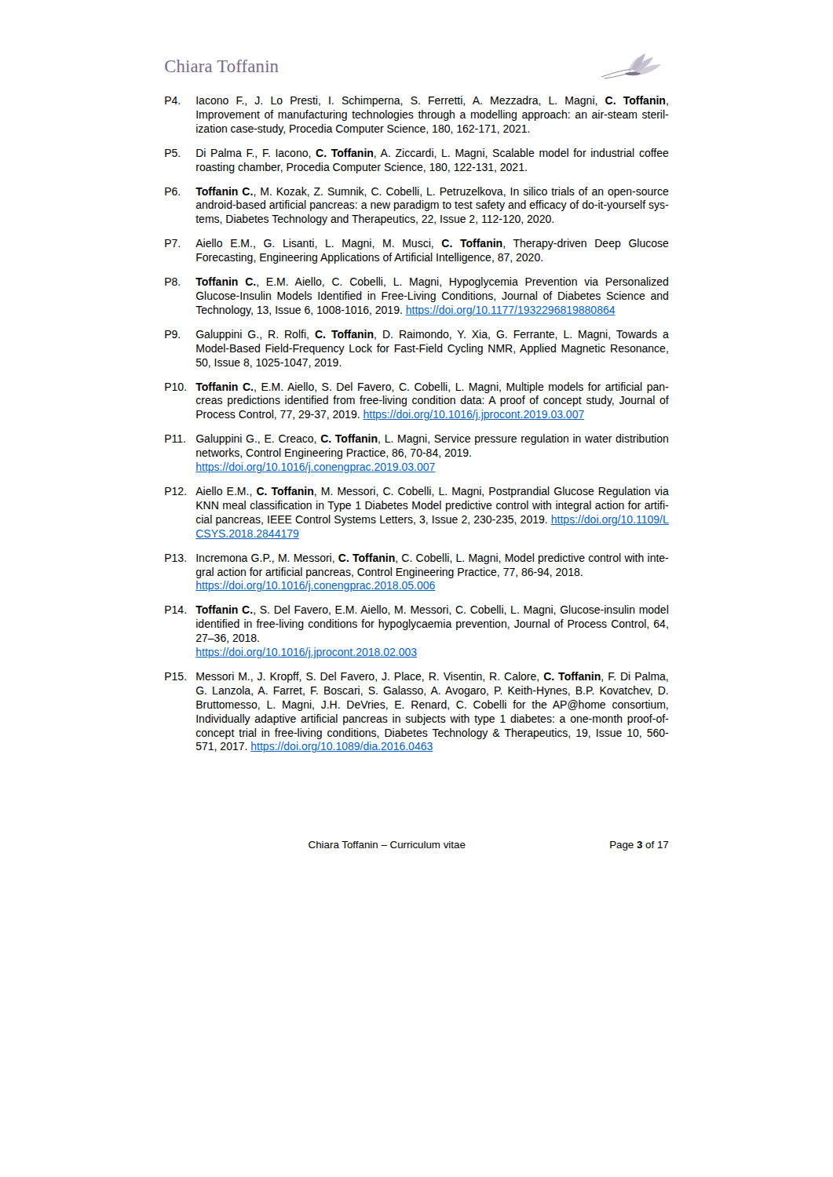Chiara Toffanin
P4. Iacono F., J. Lo Presti, I. Schimperna, S. Ferretti, A. Mezzadra, L. Magni, C. Toffanin, Improvement of manufacturing technologies through a modelling approach: an air-steam sterilization case-study, Procedia Computer Science, 180, 162-171, 2021.
P5. Di Palma F., F. Iacono, C. Toffanin, A. Ziccardi, L. Magni, Scalable model for industrial coffee roasting chamber, Procedia Computer Science, 180, 122-131, 2021.
P6. Toffanin C., M. Kozak, Z. Sumnik, C. Cobelli, L. Petruzelkova, In silico trials of an open-source android-based artificial pancreas: a new paradigm to test safety and efficacy of do-it-yourself systems, Diabetes Technology and Therapeutics, 22, Issue 2, 112-120, 2020.
P7. Aiello E.M., G. Lisanti, L. Magni, M. Musci, C. Toffanin, Therapy-driven Deep Glucose Forecasting, Engineering Applications of Artificial Intelligence, 87, 2020.
P8. Toffanin C., E.M. Aiello, C. Cobelli, L. Magni, Hypoglycemia Prevention via Personalized Glucose-Insulin Models Identified in Free-Living Conditions, Journal of Diabetes Science and Technology, 13, Issue 6, 1008-1016, 2019. https://doi.org/10.1177/1932296819880864
P9. Galuppini G., R. Rolfi, C. Toffanin, D. Raimondo, Y. Xia, G. Ferrante, L. Magni, Towards a Model-Based Field-Frequency Lock for Fast-Field Cycling NMR, Applied Magnetic Resonance, 50, Issue 8, 1025-1047, 2019.
P10. Toffanin C., E.M. Aiello, S. Del Favero, C. Cobelli, L. Magni, Multiple models for artificial pancreas predictions identified from free-living condition data: A proof of concept study, Journal of Process Control, 77, 29-37, 2019. https://doi.org/10.1016/j.jprocont.2019.03.007
P11. Galuppini G., E. Creaco, C. Toffanin, L. Magni, Service pressure regulation in water distribution networks, Control Engineering Practice, 86, 70-84, 2019.
https://doi.org/10.1016/j.conengprac.2019.03.007
P12. Aiello E.M., C. Toffanin, M. Messori, C. Cobelli, L. Magni, Postprandial Glucose Regulation via KNN meal classification in Type 1 Diabetes Model predictive control with integral action for artificial pancreas, IEEE Control Systems Letters, 3, Issue 2, 230-235, 2019. https://doi.org/10.1109/LCSYS.2018.2844179
P13. Incremona G.P., M. Messori, C. Toffanin, C. Cobelli, L. Magni, Model predictive control with integral action for artificial pancreas, Control Engineering Practice, 77, 86-94, 2018.
https://doi.org/10.1016/j.conengprac.2018.05.006
P14. Toffanin C., S. Del Favero, E.M. Aiello, M. Messori, C. Cobelli, L. Magni, Glucose-insulin model identified in free-living conditions for hypoglycaemia prevention, Journal of Process Control, 64, 27–36, 2018.
https://doi.org/10.1016/j.jprocont.2018.02.003
P15. Messori M., J. Kropff, S. Del Favero, J. Place, R. Visentin, R. Calore, C. Toffanin, F. Di Palma, G. Lanzola, A. Farret, F. Boscari, S. Galasso, A. Avogaro, P. Keith-Hynes, B.P. Kovatchev, D. Bruttomesso, L. Magni, J.H. DeVries, E. Renard, C. Cobelli for the AP@home consortium, Individually adaptive artificial pancreas in subjects with type 1 diabetes: a one-month proof-of-concept trial in free-living conditions, Diabetes Technology & Therapeutics, 19, Issue 10, 560-571, 2017. https://doi.org/10.1089/dia.2016.0463
Chiara Toffanin – Curriculum vitae Page 3 of 17